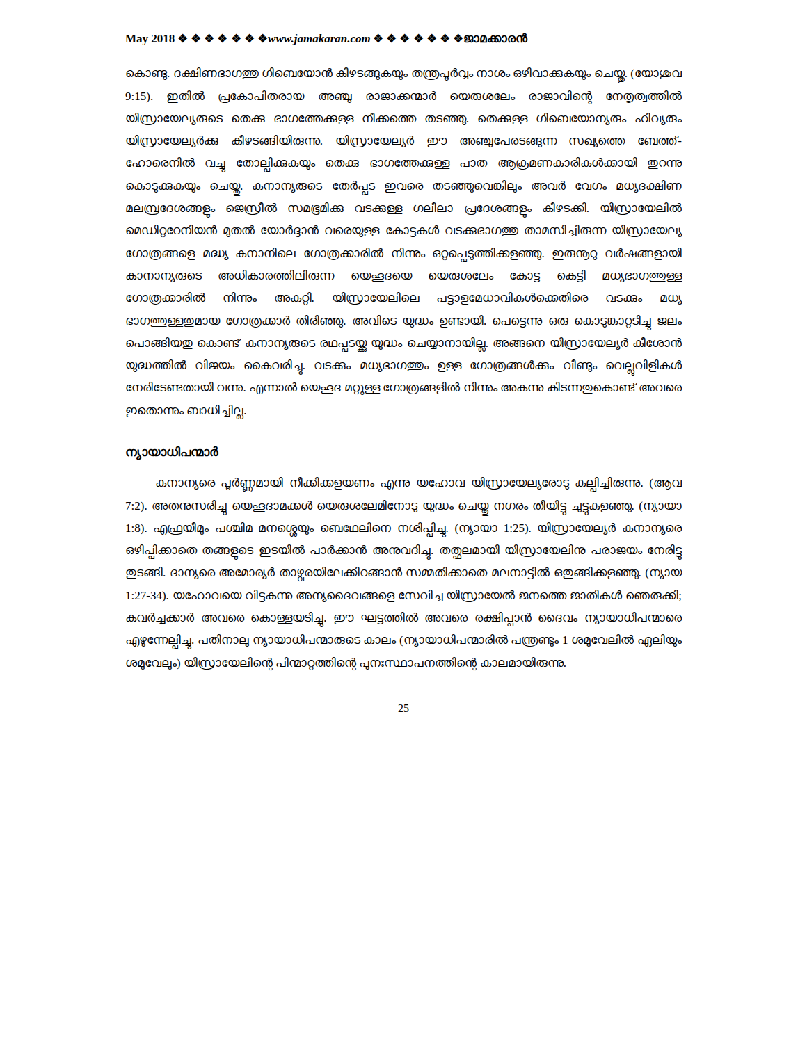May 2018 ❖ ❖ ❖ ❖ ❖ ❖ ❖www.jamakaran.com ❖ ❖ ❖ ❖ ❖ ❖ ❖ജാമക്കാരൻ
കൊണ്ടു. ദക്ഷിണഭാഗത്തു ഗിബെയോൻ കീഴടങ്ങുകയും തന്ത്രപൂർവ്വം നാശം ഒഴിവാക്കുകയും ചെയ്തു. (യോശുവ 9:15). ഇതിൽ പ്രകോപിതരായ അഞ്ചു രാജാക്കന്മാർ യെരുശലേം രാജാവിന്റെ നേതൃത്വത്തിൽ യിസ്രായേല്യരുടെ തെക്കു ഭാഗത്തേക്കുള്ള നീക്കത്തെ തടഞ്ഞു. തെക്കുള്ള ഗിബെയോന്യരും ഹിവ്യരും യിസ്രായേല്യർക്കു കീഴടങ്ങിയിരുന്നു. യിസ്രായേല്യർ ഈ അഞ്ചുപേരടങ്ങുന്ന സഖ്യത്തെ ബേത്ത്-ഹോരെനിൽ വച്ചു തോല്പിക്കുകയും തെക്കു ഭാഗത്തേക്കുള്ള പാത ആക്രമണകാരികൾക്കായി തുറന്നു കൊടുക്കുകയും ചെയ്തു. കനാന്യരുടെ തേർപ്പട ഇവരെ തടഞ്ഞുവെങ്കിലും അവർ വേഗം മധ്യദക്ഷിണ മലമ്പ്രദേശങ്ങളും ജെസ്രീൽ സമഭൂമിക്കു വടക്കുള്ള ഗലീലാ പ്രദേശങ്ങളും കീഴടക്കി. യിസ്രായേലിൽ മെഡിറ്ററേനിയൻ മുതൽ യോർദ്ദാൻ വരെയുള്ള കോട്ടകൾ വടക്കുഭാഗത്തു താമസിച്ചിരുന്ന യിസ്രായേല്യ ഗോത്രങ്ങളെ മദ്ധ്യ കനാനിലെ ഗോത്രക്കാരിൽ നിന്നും ഒറ്റപ്പെടുത്തിക്കളഞ്ഞു. ഇരുനൂറു വർഷങ്ങളായി കാനാന്യരുടെ അധികാരത്തിലിരുന്ന യെഹൂദയെ യെരുശലേം കോട്ട കെട്ടി മധ്യഭാഗത്തുള്ള ഗോത്രക്കാരിൽ നിന്നും അകറ്റി. യിസ്രായേലിലെ പട്ടാളമേധാവികൾക്കെതിരെ വടക്കും മധ്യ ഭാഗത്തുള്ളതുമായ ഗോത്രക്കാർ തിരിഞ്ഞു. അവിടെ യുദ്ധം ഉണ്ടായി. പെട്ടെന്നു ഒരു കൊടുങ്കാറ്റടിച്ചു ജലം പൊങ്ങിയതു കൊണ്ട് കനാന്യരുടെ രഥപ്പടയ്ക്കു യുദ്ധം ചെയ്യാനായില്ല. അങ്ങനെ യിസ്രായേല്യർ കീശോൻ യുദ്ധത്തിൽ വിജയം കൈവരിച്ചു. വടക്കും മധ്യഭാഗത്തും ഉള്ള ഗോത്രങ്ങൾക്കും വീണ്ടും വെല്ലുവിളികൾ നേരിടേണ്ടതായി വന്നു. എന്നാൽ യെഹൂദ മറ്റുള്ള ഗോത്രങ്ങളിൽ നിന്നും അകന്നു കിടന്നതുകൊണ്ട് അവരെ ഇതൊന്നും ബാധിച്ചില്ല.
ന്യായാധിപന്മാർ
കനാന്യരെ പൂർണ്ണമായി നീക്കിക്കളയണം എന്നു യഹോവ യിസ്രായേല്യരോടു കല്പിച്ചിരുന്നു. (ആവ 7:2). അതനുസരിച്ചു യെഹൂദാമക്കൾ യെരുശലേമിനോടു യുദ്ധം ചെയ്തു നഗരം തീയിട്ടു ചുട്ടുകളഞ്ഞു. (ന്യായാ 1:8). എഫ്രയീമും പശ്ചിമ മനശ്ശെയും ബെഥേലിനെ നശിപ്പിച്ചു. (ന്യായാ 1:25). യിസ്രായേല്യർ കനാന്യരെ ഒഴിപ്പിക്കാതെ തങ്ങളുടെ ഇടയിൽ പാർക്കാൻ അനുവദിച്ചു. തത്ഫലമായി യിസ്രായേലിനു പരാജയം നേരിട്ടു തുടങ്ങി. ദാന്യരെ അമോര്യർ താഴ്വരയിലേക്കിറങ്ങാൻ സമ്മതിക്കാതെ മലനാട്ടിൽ ഒതുങ്ങിക്കളഞ്ഞു. (ന്യായ 1:27-34). യഹോവയെ വിട്ടകന്നു അന്യദൈവങ്ങളെ സേവിച്ച യിസ്രായേൽ ജനത്തെ ജാതികൾ ഞെരുക്കി; കവർച്ചക്കാർ അവരെ കൊള്ളയടിച്ചു. ഈ ഘട്ടത്തിൽ അവരെ രക്ഷിപ്പാൻ ദൈവം ന്യായാധിപന്മാരെ എഴുന്നേല്പിച്ചു. പതിനാലു ന്യായാധിപന്മാരുടെ കാലം (ന്യായാധിപന്മാരിൽ പന്ത്രണ്ടും 1 ശമുവേലിൽ ഏലിയും ശമുവേലും) യിസ്രായേലിന്റെ പിന്മാറ്റത്തിന്റെ പുനഃസ്ഥാപനത്തിന്റെ കാലമായിരുന്നു.
25